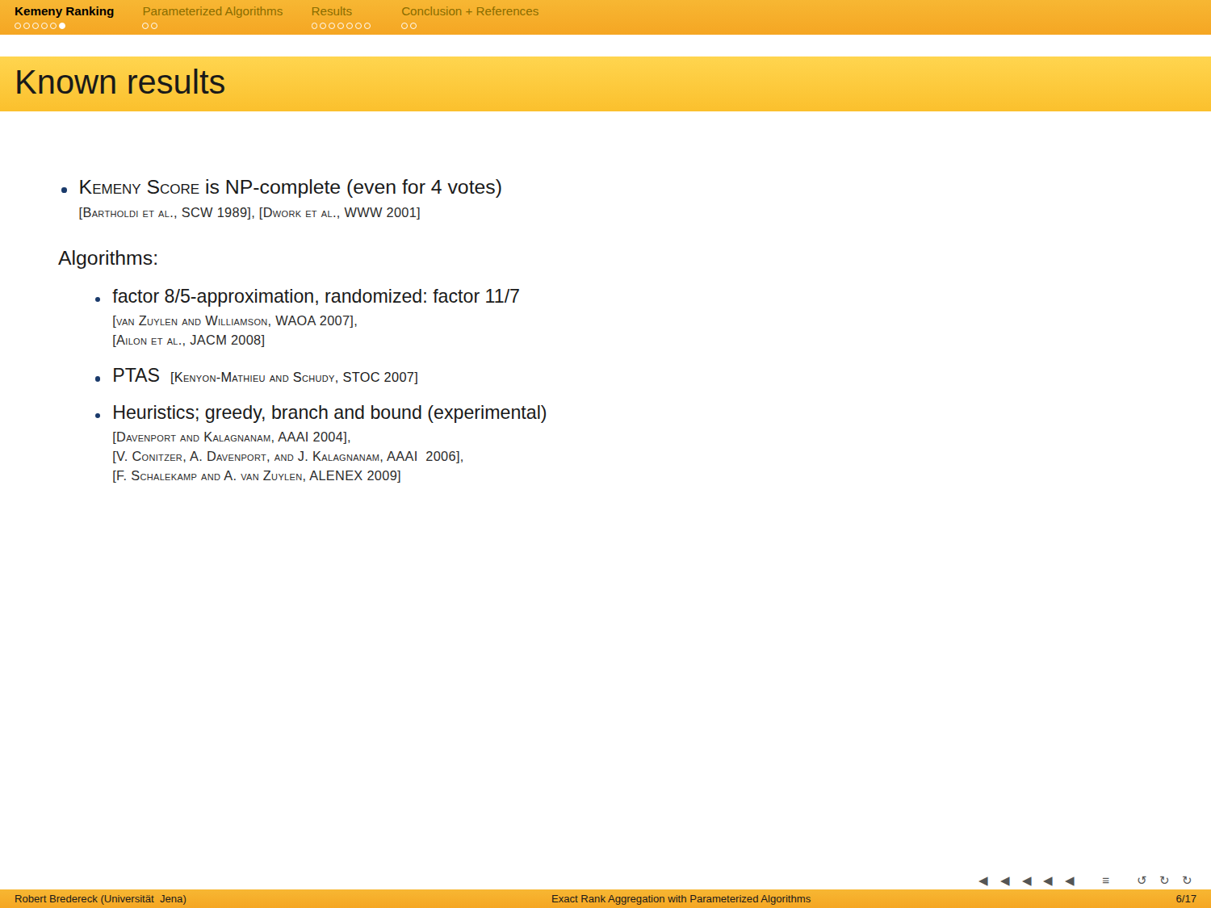Kemeny Ranking
Parameterized Algorithms
Results
Conclusion + References
Known results
Kemeny Score is NP-complete (even for 4 votes) [Bartholdi et al., SCW 1989], [Dwork et al., WWW 2001]
Algorithms:
factor 8/5-approximation, randomized: factor 11/7 [van Zuylen and Williamson, WAOA 2007], [Ailon et al., JACM 2008]
PTAS [Kenyon-Mathieu and Schudy, STOC 2007]
Heuristics; greedy, branch and bound (experimental) [Davenport and Kalagnanam, AAAI 2004], [V. Conitzer, A. Davenport, and J. Kalagnanam, AAAI 2006], [F. Schalekamp and A. van Zuylen, ALENEX 2009]
◀ ◀ ◀ ◀ ◀ ≡ ↺ ↻ ↻
Robert Bredereck (Universität Jena)
Exact Rank Aggregation with Parameterized Algorithms
6/17